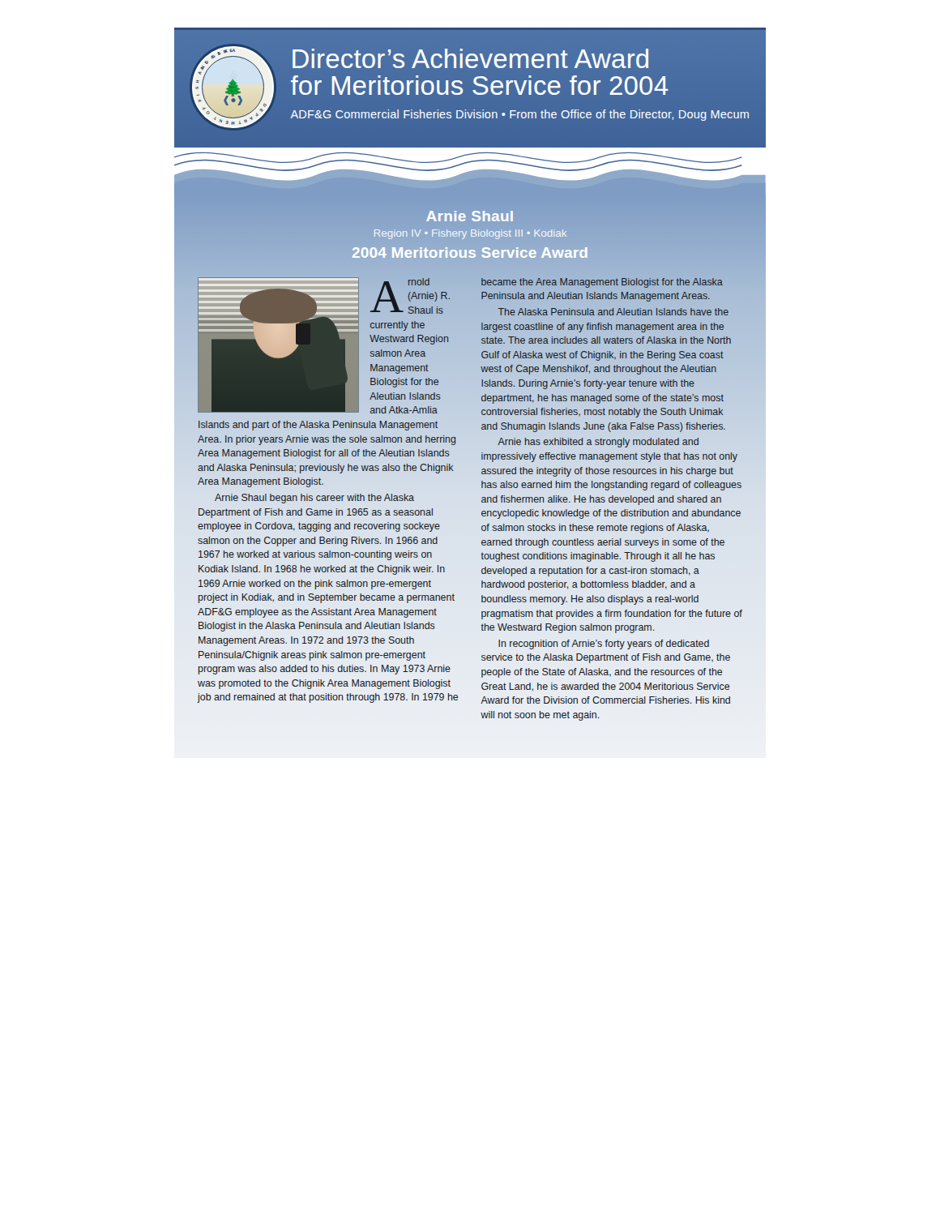A L A S K A D E P A R T M E N T O F F I S H A N D G A M E
△
🌲
❰●❱
Director’s Achievement Awardfor Meritorious Service for 2004
ADF&G Commercial Fisheries Division • From the Office of the Director, Doug Mecum
Arnie Shaul
Region IV • Fishery Biologist III • Kodiak
2004 Meritorious Service Award
Arnold (Arnie) R. Shaul is currently the Westward Region salmon Area Management Biologist for the Aleutian Islands and Atka-Amlia Islands and part of the Alaska Peninsula Management Area. In prior years Arnie was the sole salmon and herring Area Management Biologist for all of the Aleutian Islands and Alaska Peninsula; previously he was also the Chignik Area Management Biologist.
Arnie Shaul began his career with the Alaska Department of Fish and Game in 1965 as a seasonal employee in Cordova, tagging and recovering sockeye salmon on the Copper and Bering Rivers. In 1966 and 1967 he worked at various salmon-counting weirs on Kodiak Island. In 1968 he worked at the Chignik weir. In 1969 Arnie worked on the pink salmon pre-emergent project in Kodiak, and in September became a permanent ADF&G employee as the Assistant Area Management Biologist in the Alaska Peninsula and Aleutian Islands Management Areas. In 1972 and 1973 the South Peninsula/Chignik areas pink salmon pre-emergent program was also added to his duties. In May 1973 Arnie was promoted to the Chignik Area Management Biologist job and remained at that position through 1978. In 1979 he became the Area Management Biologist for the Alaska Peninsula and Aleutian Islands Management Areas.
The Alaska Peninsula and Aleutian Islands have the largest coastline of any finfish management area in the state. The area includes all waters of Alaska in the North Gulf of Alaska west of Chignik, in the Bering Sea coast west of Cape Menshikof, and throughout the Aleutian Islands. During Arnie’s forty-year tenure with the department, he has managed some of the state’s most controversial fisheries, most notably the South Unimak and Shumagin Islands June (aka False Pass) fisheries.
Arnie has exhibited a strongly modulated and impressively effective management style that has not only assured the integrity of those resources in his charge but has also earned him the longstanding regard of colleagues and fishermen alike. He has developed and shared an encyclopedic knowledge of the distribution and abundance of salmon stocks in these remote regions of Alaska, earned through countless aerial surveys in some of the toughest conditions imaginable. Through it all he has developed a reputation for a cast-iron stomach, a hardwood posterior, a bottomless bladder, and a boundless memory. He also displays a real-world pragmatism that provides a firm foundation for the future of the Westward Region salmon program.
In recognition of Arnie’s forty years of dedicated service to the Alaska Department of Fish and Game, the people of the State of Alaska, and the resources of the Great Land, he is awarded the 2004 Meritorious Service Award for the Division of Commercial Fisheries. His kind will not soon be met again.